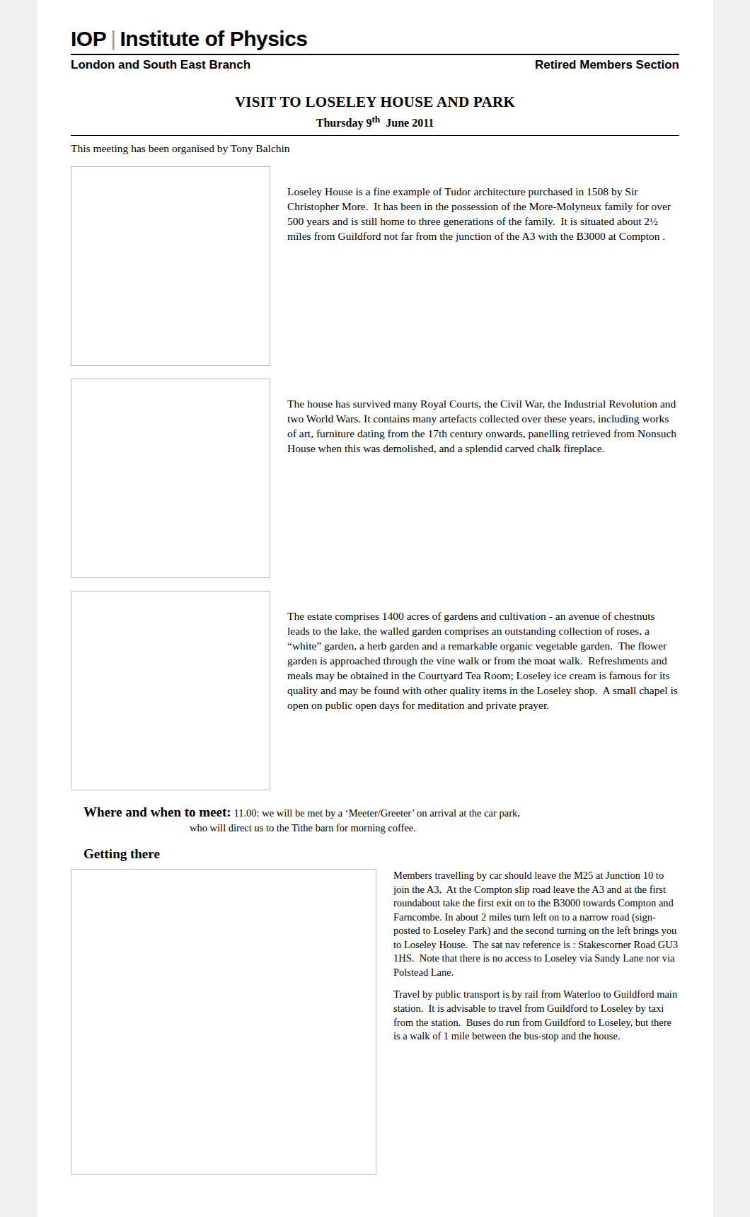IOP|Institute of Physics
London and South East Branch Retired Members Section
VISIT TO LOSELEY HOUSE AND PARK
Thursday 9th June 2011
This meeting has been organised by Tony Balchin
Loseley House is a fine example of Tudor architecture purchased in 1508 by Sir Christopher More. It has been in the possession of the More-Molyneux family for over 500 years and is still home to three generations of the family. It is situated about 2½ miles from Guildford not far from the junction of the A3 with the B3000 at Compton .
The house has survived many Royal Courts, the Civil War, the Industrial Revolution and two World Wars. It contains many artefacts collected over these years, including works of art, furniture dating from the 17th century onwards, panelling retrieved from Nonsuch House when this was demolished, and a splendid carved chalk fireplace.
The estate comprises 1400 acres of gardens and cultivation - an avenue of chestnuts leads to the lake, the walled garden comprises an outstanding collection of roses, a “white” garden, a herb garden and a remarkable organic vegetable garden. The flower garden is approached through the vine walk or from the moat walk. Refreshments and meals may be obtained in the Courtyard Tea Room; Loseley ice cream is famous for its quality and may be found with other quality items in the Loseley shop. A small chapel is open on public open days for meditation and private prayer.
Where and when to meet: 11.00: we will be met by a ‘Meeter/Greeter’ on arrival at the car park, who will direct us to the Tithe barn for morning coffee.
Getting there
Members travelling by car should leave the M25 at Junction 10 to join the A3, At the Compton slip road leave the A3 and at the first roundabout take the first exit on to the B3000 towards Compton and Farncombe. In about 2 miles turn left on to a narrow road (sign-posted to Loseley Park) and the second turning on the left brings you to Loseley House. The sat nav reference is : Stakescorner Road GU3 1HS. Note that there is no access to Loseley via Sandy Lane nor via Polstead Lane.
Travel by public transport is by rail from Waterloo to Guildford main station. It is advisable to travel from Guildford to Loseley by taxi from the station. Buses do run from Guildford to Loseley, but there is a walk of 1 mile between the bus-stop and the house.